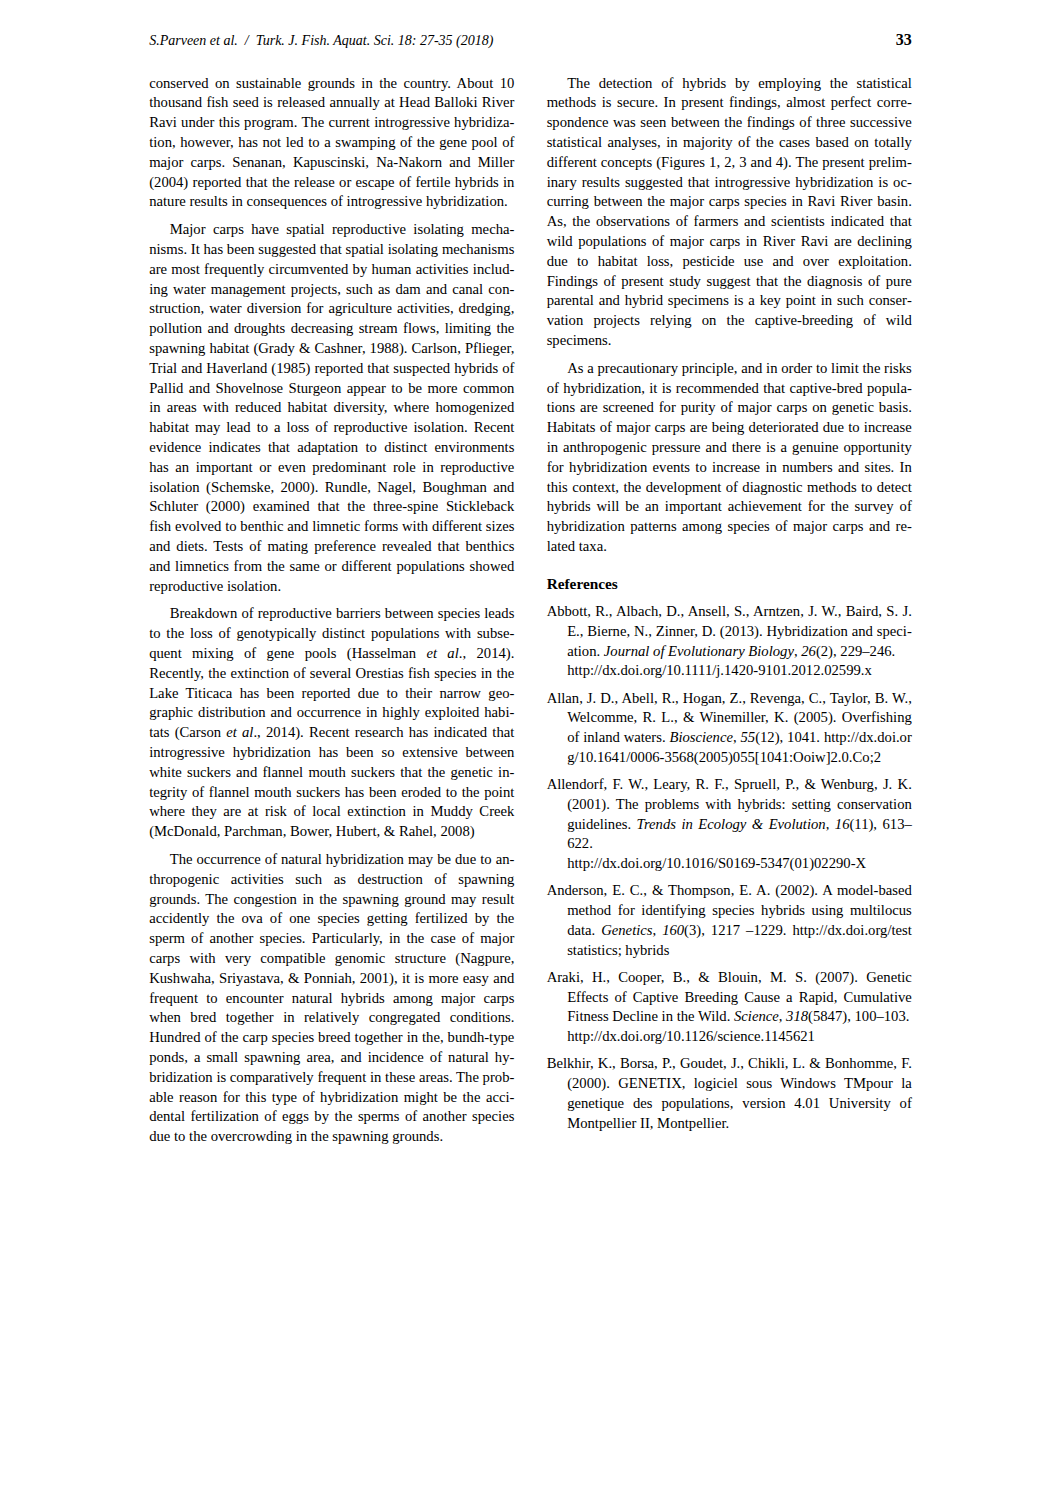S.Parveen et al. / Turk. J. Fish. Aquat. Sci. 18: 27-35 (2018) 33
conserved on sustainable grounds in the country. About 10 thousand fish seed is released annually at Head Balloki River Ravi under this program. The current introgressive hybridization, however, has not led to a swamping of the gene pool of major carps. Senanan, Kapuscinski, Na-Nakorn and Miller (2004) reported that the release or escape of fertile hybrids in nature results in consequences of introgressive hybridization.
Major carps have spatial reproductive isolating mechanisms. It has been suggested that spatial isolating mechanisms are most frequently circumvented by human activities including water management projects, such as dam and canal construction, water diversion for agriculture activities, dredging, pollution and droughts decreasing stream flows, limiting the spawning habitat (Grady & Cashner, 1988). Carlson, Pflieger, Trial and Haverland (1985) reported that suspected hybrids of Pallid and Shovelnose Sturgeon appear to be more common in areas with reduced habitat diversity, where homogenized habitat may lead to a loss of reproductive isolation. Recent evidence indicates that adaptation to distinct environments has an important or even predominant role in reproductive isolation (Schemske, 2000). Rundle, Nagel, Boughman and Schluter (2000) examined that the three-spine Stickleback fish evolved to benthic and limnetic forms with different sizes and diets. Tests of mating preference revealed that benthics and limnetics from the same or different populations showed reproductive isolation.
Breakdown of reproductive barriers between species leads to the loss of genotypically distinct populations with subsequent mixing of gene pools (Hasselman et al., 2014). Recently, the extinction of several Orestias fish species in the Lake Titicaca has been reported due to their narrow geographic distribution and occurrence in highly exploited habitats (Carson et al., 2014). Recent research has indicated that introgressive hybridization has been so extensive between white suckers and flannel mouth suckers that the genetic integrity of flannel mouth suckers has been eroded to the point where they are at risk of local extinction in Muddy Creek (McDonald, Parchman, Bower, Hubert, & Rahel, 2008)
The occurrence of natural hybridization may be due to anthropogenic activities such as destruction of spawning grounds. The congestion in the spawning ground may result accidently the ova of one species getting fertilized by the sperm of another species. Particularly, in the case of major carps with very compatible genomic structure (Nagpure, Kushwaha, Sriyastava, & Ponniah, 2001), it is more easy and frequent to encounter natural hybrids among major carps when bred together in relatively congregated conditions. Hundred of the carp species breed together in the, bundh-type ponds, a small spawning area, and incidence of natural hybridization is comparatively frequent in these areas. The probable reason for this type of hybridization might be the accidental fertilization of eggs by the sperms of another species due to the overcrowding in the spawning grounds.
The detection of hybrids by employing the statistical methods is secure. In present findings, almost perfect correspondence was seen between the findings of three successive statistical analyses, in majority of the cases based on totally different concepts (Figures 1, 2, 3 and 4). The present preliminary results suggested that introgressive hybridization is occurring between the major carps species in Ravi River basin. As, the observations of farmers and scientists indicated that wild populations of major carps in River Ravi are declining due to habitat loss, pesticide use and over exploitation. Findings of present study suggest that the diagnosis of pure parental and hybrid specimens is a key point in such conservation projects relying on the captive-breeding of wild specimens.
As a precautionary principle, and in order to limit the risks of hybridization, it is recommended that captive-bred populations are screened for purity of major carps on genetic basis. Habitats of major carps are being deteriorated due to increase in anthropogenic pressure and there is a genuine opportunity for hybridization events to increase in numbers and sites. In this context, the development of diagnostic methods to detect hybrids will be an important achievement for the survey of hybridization patterns among species of major carps and related taxa.
References
Abbott, R., Albach, D., Ansell, S., Arntzen, J. W., Baird, S. J. E., Bierne, N., Zinner, D. (2013). Hybridization and speciation. Journal of Evolutionary Biology, 26(2), 229–246.
http://dx.doi.org/10.1111/j.1420-9101.2012.02599.x
Allan, J. D., Abell, R., Hogan, Z., Revenga, C., Taylor, B. W., Welcomme, R. L., & Winemiller, K. (2005). Overfishing of inland waters. Bioscience, 55(12), 1041. http://dx.doi.org/10.1641/0006-3568(2005)055[1041:Ooiw]2.0.Co;2
Allendorf, F. W., Leary, R. F., Spruell, P., & Wenburg, J. K. (2001). The problems with hybrids: setting conservation guidelines. Trends in Ecology & Evolution, 16(11), 613–622.
http://dx.doi.org/10.1016/S0169-5347(01)02290-X
Anderson, E. C., & Thompson, E. A. (2002). A model-based method for identifying species hybrids using multilocus data. Genetics, 160(3), 1217 –1229. http://dx.doi.org/test statistics; hybrids
Araki, H., Cooper, B., & Blouin, M. S. (2007). Genetic Effects of Captive Breeding Cause a Rapid, Cumulative Fitness Decline in the Wild. Science, 318(5847), 100–103.
http://dx.doi.org/10.1126/science.1145621
Belkhir, K., Borsa, P., Goudet, J., Chikli, L. & Bonhomme, F. (2000). GENETIX, logiciel sous Windows TMpour la genetique des populations, version 4.01 University of Montpellier II, Montpellier.